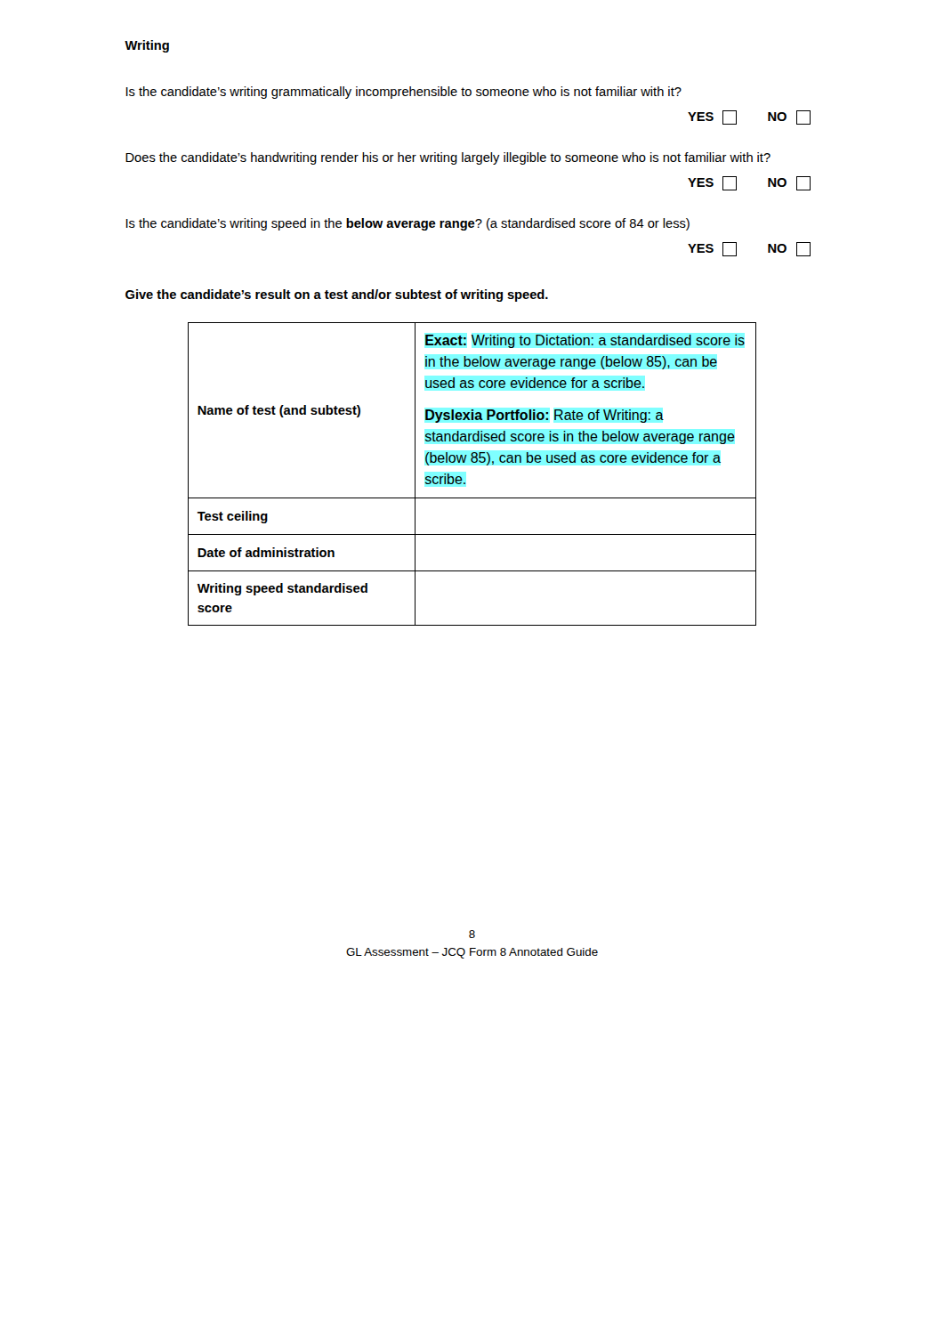Writing
Is the candidate’s writing grammatically incomprehensible to someone who is not familiar with it?
YES NO
Does the candidate’s handwriting render his or her writing largely illegible to someone who is not familiar with it?
YES NO
Is the candidate’s writing speed in the below average range? (a standardised score of 84 or less)
YES NO
Give the candidate’s result on a test and/or subtest of writing speed.
| Name of test (and subtest) | Exact: Writing to Dictation: a standardised score is in the below average range (below 85), can be used as core evidence for a scribe. Dyslexia Portfolio: Rate of Writing: a standardised score is in the below average range (below 85), can be used as core evidence for a scribe. |
| Test ceiling | |
| Date of administration | |
| Writing speed standardised score | |
8
GL Assessment – JCQ Form 8 Annotated Guide